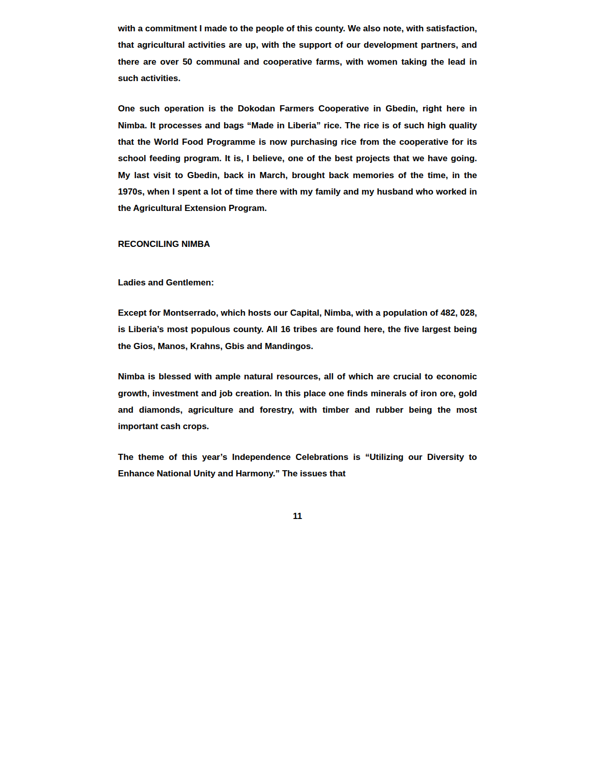with a commitment I made to the people of this county. We also note, with satisfaction, that agricultural activities are up, with the support of our development partners, and there are over 50 communal and cooperative farms, with women taking the lead in such activities.
One such operation is the Dokodan Farmers Cooperative in Gbedin, right here in Nimba. It processes and bags “Made in Liberia” rice. The rice is of such high quality that the World Food Programme is now purchasing rice from the cooperative for its school feeding program. It is, I believe, one of the best projects that we have going. My last visit to Gbedin, back in March, brought back memories of the time, in the 1970s, when I spent a lot of time there with my family and my husband who worked in the Agricultural Extension Program.
RECONCILING NIMBA
Ladies and Gentlemen:
Except for Montserrado, which hosts our Capital, Nimba, with a population of 482, 028, is Liberia’s most populous county. All 16 tribes are found here, the five largest being the Gios, Manos, Krahns, Gbis and Mandingos.
Nimba is blessed with ample natural resources, all of which are crucial to economic growth, investment and job creation. In this place one finds minerals of iron ore, gold and diamonds, agriculture and forestry, with timber and rubber being the most important cash crops.
The theme of this year’s Independence Celebrations is “Utilizing our Diversity to Enhance National Unity and Harmony.” The issues that
11